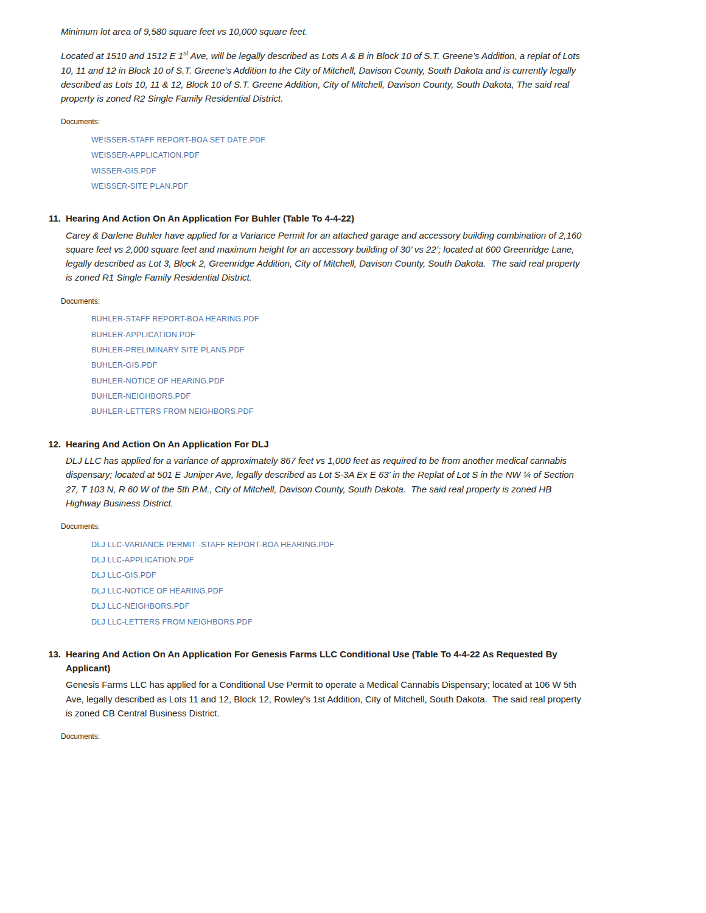Minimum lot area of 9,580 square feet vs 10,000 square feet.
Located at 1510 and 1512 E 1st Ave, will be legally described as Lots A & B in Block 10 of S.T. Greene’s Addition, a replat of Lots 10, 11 and 12 in Block 10 of S.T. Greene’s Addition to the City of Mitchell, Davison County, South Dakota and is currently legally described as Lots 10, 11 & 12, Block 10 of S.T. Greene Addition, City of Mitchell, Davison County, South Dakota, The said real property is zoned R2 Single Family Residential District.
Documents:
WEISSER-STAFF REPORT-BOA SET DATE.PDF
WEISSER-APPLICATION.PDF
WISSER-GIS.PDF
WEISSER-SITE PLAN.PDF
11. Hearing And Action On An Application For Buhler (Table To 4-4-22)
Carey & Darlene Buhler have applied for a Variance Permit for an attached garage and accessory building combination of 2,160 square feet vs 2,000 square feet and maximum height for an accessory building of 30’ vs 22’; located at 600 Greenridge Lane, legally described as Lot 3, Block 2, Greenridge Addition, City of Mitchell, Davison County, South Dakota. The said real property is zoned R1 Single Family Residential District.
Documents:
BUHLER-STAFF REPORT-BOA HEARING.PDF
BUHLER-APPLICATION.PDF
BUHLER-PRELIMINARY SITE PLANS.PDF
BUHLER-GIS.PDF
BUHLER-NOTICE OF HEARING.PDF
BUHLER-NEIGHBORS.PDF
BUHLER-LETTERS FROM NEIGHBORS.PDF
12. Hearing And Action On An Application For DLJ
DLJ LLC has applied for a variance of approximately 867 feet vs 1,000 feet as required to be from another medical cannabis dispensary; located at 501 E Juniper Ave, legally described as Lot S-3A Ex E 63’ in the Replat of Lot S in the NW ¼ of Section 27, T 103 N, R 60 W of the 5th P.M., City of Mitchell, Davison County, South Dakota. The said real property is zoned HB Highway Business District.
Documents:
DLJ LLC-VARIANCE PERMIT -STAFF REPORT-BOA HEARING.PDF
DLJ LLC-APPLICATION.PDF
DLJ LLC-GIS.PDF
DLJ LLC-NOTICE OF HEARING.PDF
DLJ LLC-NEIGHBORS.PDF
DLJ LLC-LETTERS FROM NEIGHBORS.PDF
13. Hearing And Action On An Application For Genesis Farms LLC Conditional Use (Table To 4-4-22 As Requested By Applicant)
Genesis Farms LLC has applied for a Conditional Use Permit to operate a Medical Cannabis Dispensary; located at 106 W 5th Ave, legally described as Lots 11 and 12, Block 12, Rowley’s 1st Addition, City of Mitchell, South Dakota. The said real property is zoned CB Central Business District.
Documents: